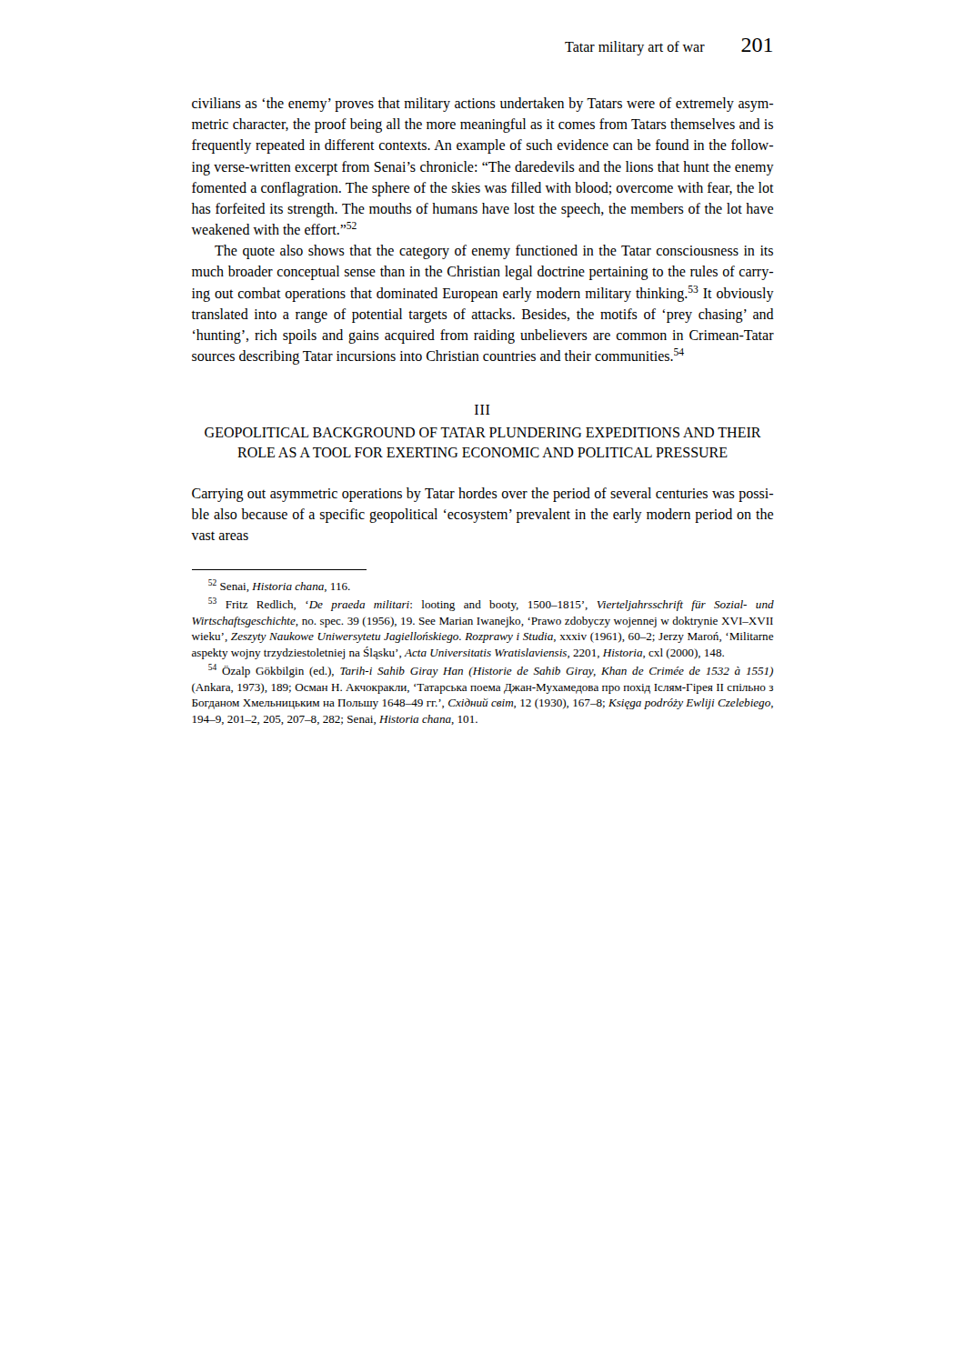Tatar military art of war 201
civilians as ‘the enemy’ proves that military actions undertaken by Tatars were of extremely asymmetric character, the proof being all the more meaningful as it comes from Tatars themselves and is frequently repeated in different contexts. An example of such evidence can be found in the following verse-written excerpt from Senai’s chronicle: “The daredevils and the lions that hunt the enemy fomented a conflagration. The sphere of the skies was filled with blood; overcome with fear, the lot has forfeited its strength. The mouths of humans have lost the speech, the members of the lot have weakened with the effort.”52
The quote also shows that the category of enemy functioned in the Tatar consciousness in its much broader conceptual sense than in the Christian legal doctrine pertaining to the rules of carrying out combat operations that dominated European early modern military thinking.53 It obviously translated into a range of potential targets of attacks. Besides, the motifs of ‘prey chasing’ and ‘hunting’, rich spoils and gains acquired from raiding unbelievers are common in Crimean-Tatar sources describing Tatar incursions into Christian countries and their communities.54
III
Geopolitical background of Tatar plundering expeditions and their role as a tool for exerting economic and political pressure
Carrying out asymmetric operations by Tatar hordes over the period of several centuries was possible also because of a specific geopolitical ‘ecosystem’ prevalent in the early modern period on the vast areas
52 Senai, Historia chana, 116.
53 Fritz Redlich, ‘De praeda militari: looting and booty, 1500–1815’, Vierteljahrsschrift für Sozial- und Wirtschaftsgeschichte, no. spec. 39 (1956), 19. See Marian Iwanejko, ‘Prawo zdobyczy wojennej w doktrynie XVI–XVII wieku’, Zeszyty Naukowe Uniwersytetu Jagiellońskiego. Rozprawy i Studia, xxxiv (1961), 60–2; Jerzy Maroń, ‘Militarne aspekty wojny trzydziestoletniej na Śląsku’, Acta Universitatis Wratislaviensis, 2201, Historia, cxl (2000), 148.
54 Özalp Gökbilgin (ed.), Tarih-i Sahib Giray Han (Historie de Sahib Giray, Khan de Crimée de 1532 à 1551) (Ankara, 1973), 189; Осман Н. Акчокракли, ‘Татарська поема Джан-Мухамедова про похід Іслям-Гірея II спільно з Богданом Хмельницьким на Польшу 1648–49 гг.’, Східний світ, 12 (1930), 167–8; Księga podróży Ewliji Czelebiego, 194–9, 201–2, 205, 207–8, 282; Senai, Historia chana, 101.